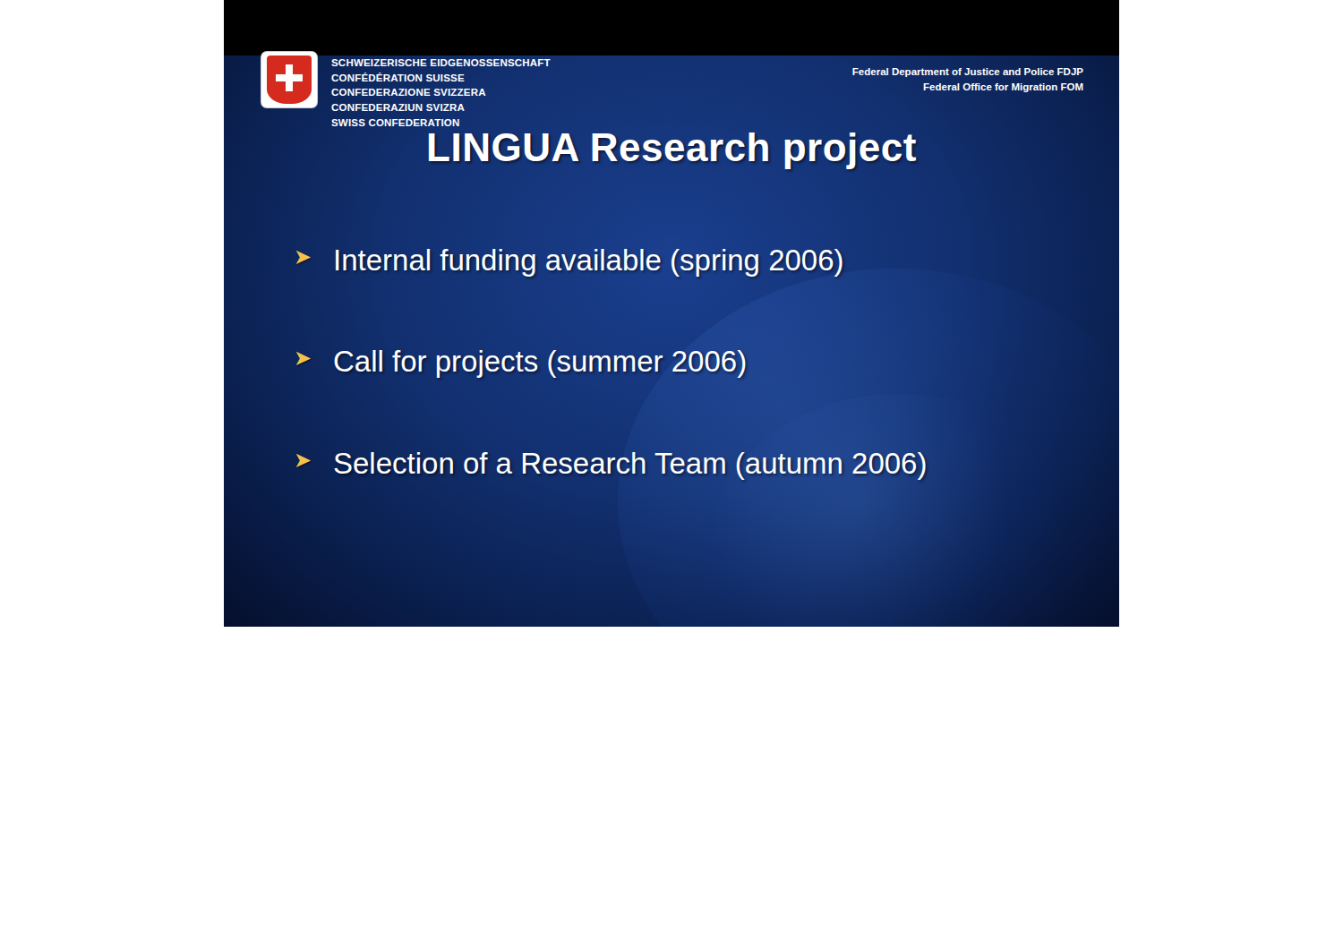SCHWEIZERISCHE EIDGENOSSENSCHAFT
CONFÉDÉRATION SUISSE
CONFEDERAZIONE SVIZZERA
CONFEDERAZIUN SVIZRA
SWISS CONFEDERATION
Federal Department of Justice and Police FDJP
Federal Office for Migration FOM
LINGUA Research project
Internal funding available (spring 2006)
Call for projects (summer 2006)
Selection of a Research Team (autumn 2006)